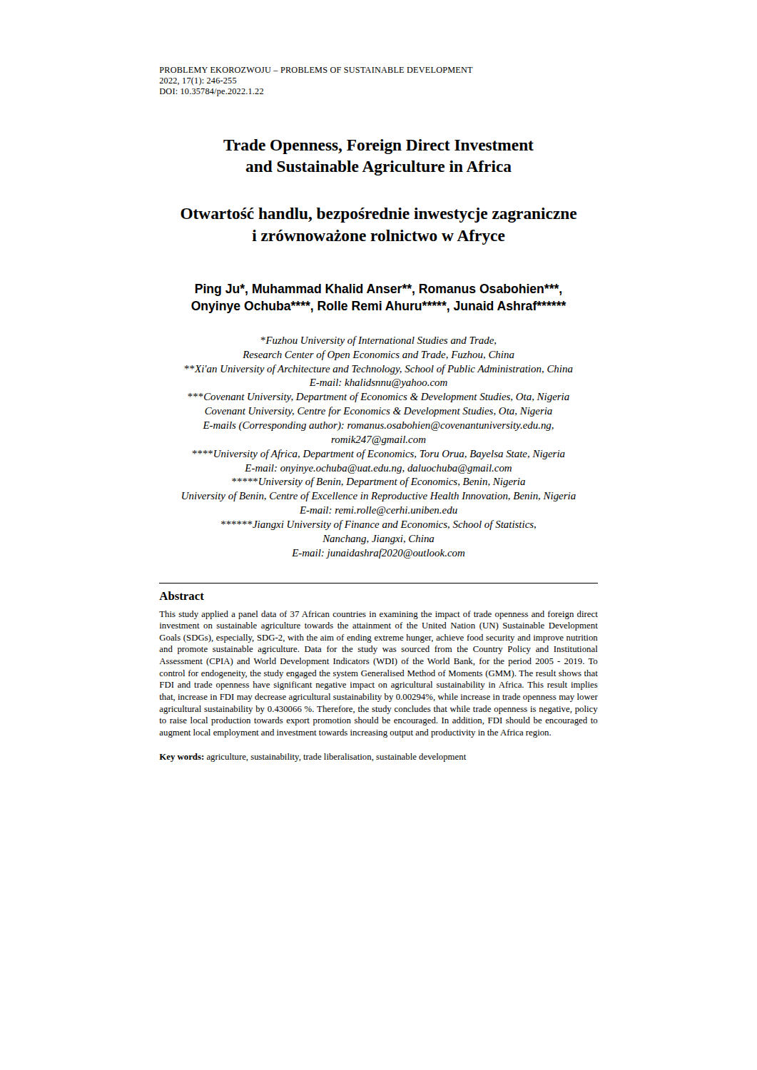PROBLEMY EKOROZWOJU – PROBLEMS OF SUSTAINABLE DEVELOPMENT
2022, 17(1): 246-255
DOI: 10.35784/pe.2022.1.22
Trade Openness, Foreign Direct Investment
and Sustainable Agriculture in Africa
Otwartość handlu, bezpośrednie inwestycje zagraniczne
i zrównoważone rolnictwo w Afryce
Ping Ju*, Muhammad Khalid Anser**, Romanus Osabohien***,
Onyinye Ochuba****, Rolle Remi Ahuru*****, Junaid Ashraf******
*Fuzhou University of International Studies and Trade,
Research Center of Open Economics and Trade, Fuzhou, China
**Xi'an University of Architecture and Technology, School of Public Administration, China
E-mail: khalidsnnu@yahoo.com
***Covenant University, Department of Economics & Development Studies, Ota, Nigeria
Covenant University, Centre for Economics & Development Studies, Ota, Nigeria
E-mails (Corresponding author): romanus.osabohien@covenantuniversity.edu.ng,
romik247@gmail.com
****University of Africa, Department of Economics, Toru Orua, Bayelsa State, Nigeria
E-mail: onyinye.ochuba@uat.edu.ng, daluochuba@gmail.com
*****University of Benin, Department of Economics, Benin, Nigeria
University of Benin, Centre of Excellence in Reproductive Health Innovation, Benin, Nigeria
E-mail: remi.rolle@cerhi.uniben.edu
******Jiangxi University of Finance and Economics, School of Statistics,
Nanchang, Jiangxi, China
E-mail: junaidashraf2020@outlook.com
Abstract
This study applied a panel data of 37 African countries in examining the impact of trade openness and foreign direct investment on sustainable agriculture towards the attainment of the United Nation (UN) Sustainable Development Goals (SDGs), especially, SDG-2, with the aim of ending extreme hunger, achieve food security and improve nutrition and promote sustainable agriculture. Data for the study was sourced from the Country Policy and Institutional Assessment (CPIA) and World Development Indicators (WDI) of the World Bank, for the period 2005 - 2019. To control for endogeneity, the study engaged the system Generalised Method of Moments (GMM). The result shows that FDI and trade openness have significant negative impact on agricultural sustainability in Africa. This result implies that, increase in FDI may decrease agricultural sustainability by 0.00294%, while increase in trade openness may lower agricultural sustainability by 0.430066 %. Therefore, the study concludes that while trade openness is negative, policy to raise local production towards export promotion should be encouraged. In addition, FDI should be encouraged to augment local employment and investment towards increasing output and productivity in the Africa region.
Key words: agriculture, sustainability, trade liberalisation, sustainable development